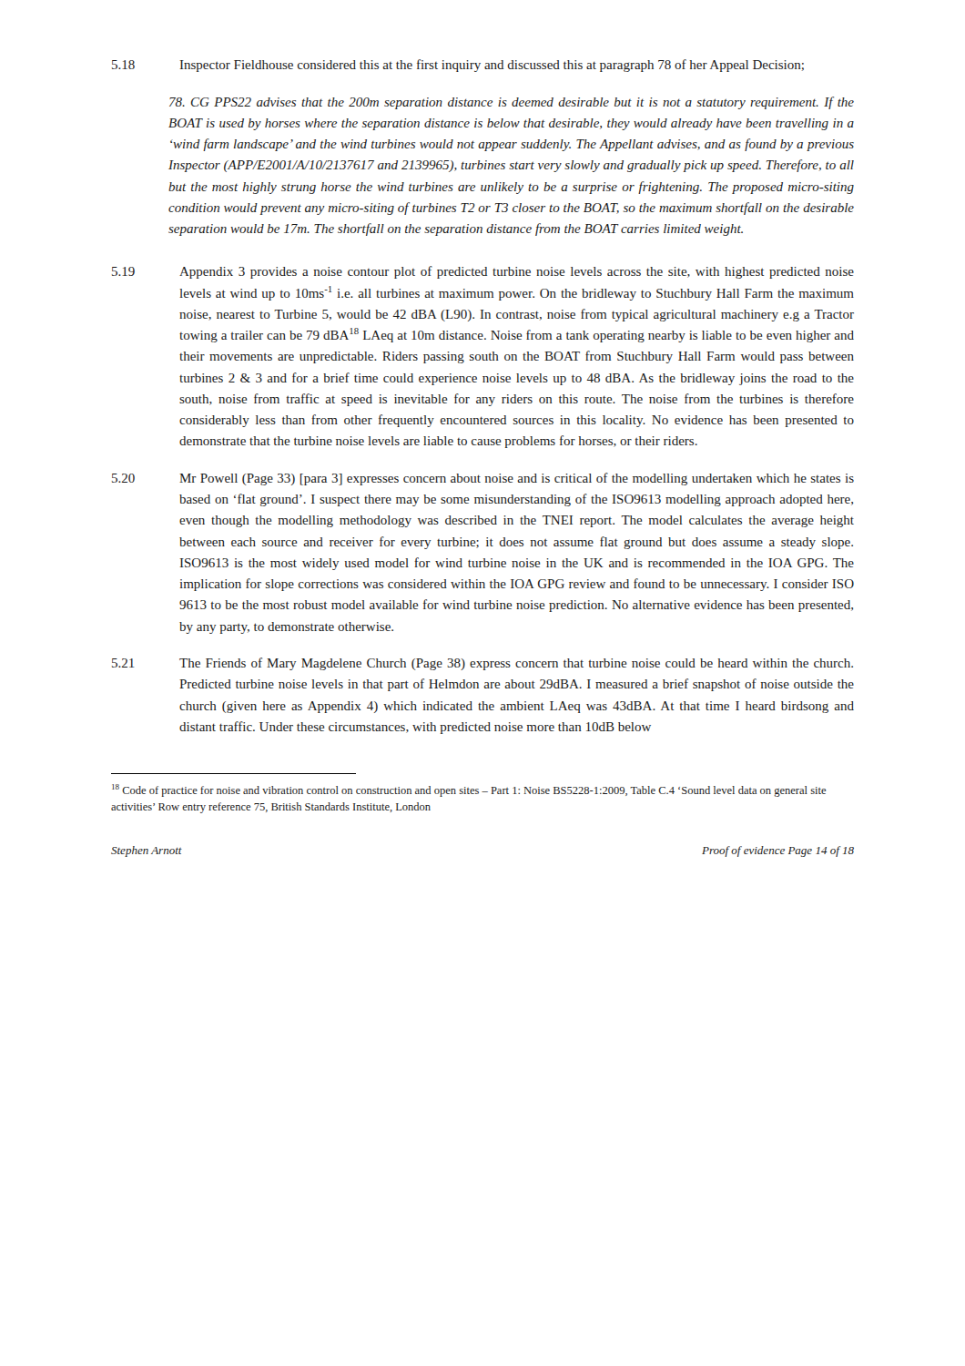5.18
Inspector Fieldhouse considered this at the first inquiry and discussed this at paragraph 78 of her Appeal Decision;
78. CG PPS22 advises that the 200m separation distance is deemed desirable but it is not a statutory requirement. If the BOAT is used by horses where the separation distance is below that desirable, they would already have been travelling in a ‘wind farm landscape’ and the wind turbines would not appear suddenly. The Appellant advises, and as found by a previous Inspector (APP/E2001/A/10/2137617 and 2139965), turbines start very slowly and gradually pick up speed. Therefore, to all but the most highly strung horse the wind turbines are unlikely to be a surprise or frightening. The proposed micro-siting condition would prevent any micro-siting of turbines T2 or T3 closer to the BOAT, so the maximum shortfall on the desirable separation would be 17m. The shortfall on the separation distance from the BOAT carries limited weight.
5.19
Appendix 3 provides a noise contour plot of predicted turbine noise levels across the site, with highest predicted noise levels at wind up to 10ms-1 i.e. all turbines at maximum power. On the bridleway to Stuchbury Hall Farm the maximum noise, nearest to Turbine 5, would be 42 dBA (L90). In contrast, noise from typical agricultural machinery e.g a Tractor towing a trailer can be 79 dBA18 LAeq at 10m distance. Noise from a tank operating nearby is liable to be even higher and their movements are unpredictable. Riders passing south on the BOAT from Stuchbury Hall Farm would pass between turbines 2 & 3 and for a brief time could experience noise levels up to 48 dBA. As the bridleway joins the road to the south, noise from traffic at speed is inevitable for any riders on this route. The noise from the turbines is therefore considerably less than from other frequently encountered sources in this locality. No evidence has been presented to demonstrate that the turbine noise levels are liable to cause problems for horses, or their riders.
5.20
Mr Powell (Page 33) [para 3] expresses concern about noise and is critical of the modelling undertaken which he states is based on ‘flat ground’. I suspect there may be some misunderstanding of the ISO9613 modelling approach adopted here, even though the modelling methodology was described in the TNEI report. The model calculates the average height between each source and receiver for every turbine; it does not assume flat ground but does assume a steady slope. ISO9613 is the most widely used model for wind turbine noise in the UK and is recommended in the IOA GPG. The implication for slope corrections was considered within the IOA GPG review and found to be unnecessary. I consider ISO 9613 to be the most robust model available for wind turbine noise prediction. No alternative evidence has been presented, by any party, to demonstrate otherwise.
5.21
The Friends of Mary Magdelene Church (Page 38) express concern that turbine noise could be heard within the church. Predicted turbine noise levels in that part of Helmdon are about 29dBA. I measured a brief snapshot of noise outside the church (given here as Appendix 4) which indicated the ambient LAeq was 43dBA. At that time I heard birdsong and distant traffic. Under these circumstances, with predicted noise more than 10dB below
18 Code of practice for noise and vibration control on construction and open sites – Part 1: Noise BS5228-1:2009, Table C.4 ‘Sound level data on general site activities’ Row entry reference 75, British Standards Institute, London
Stephen Arnott Proof of evidence Page 14 of 18